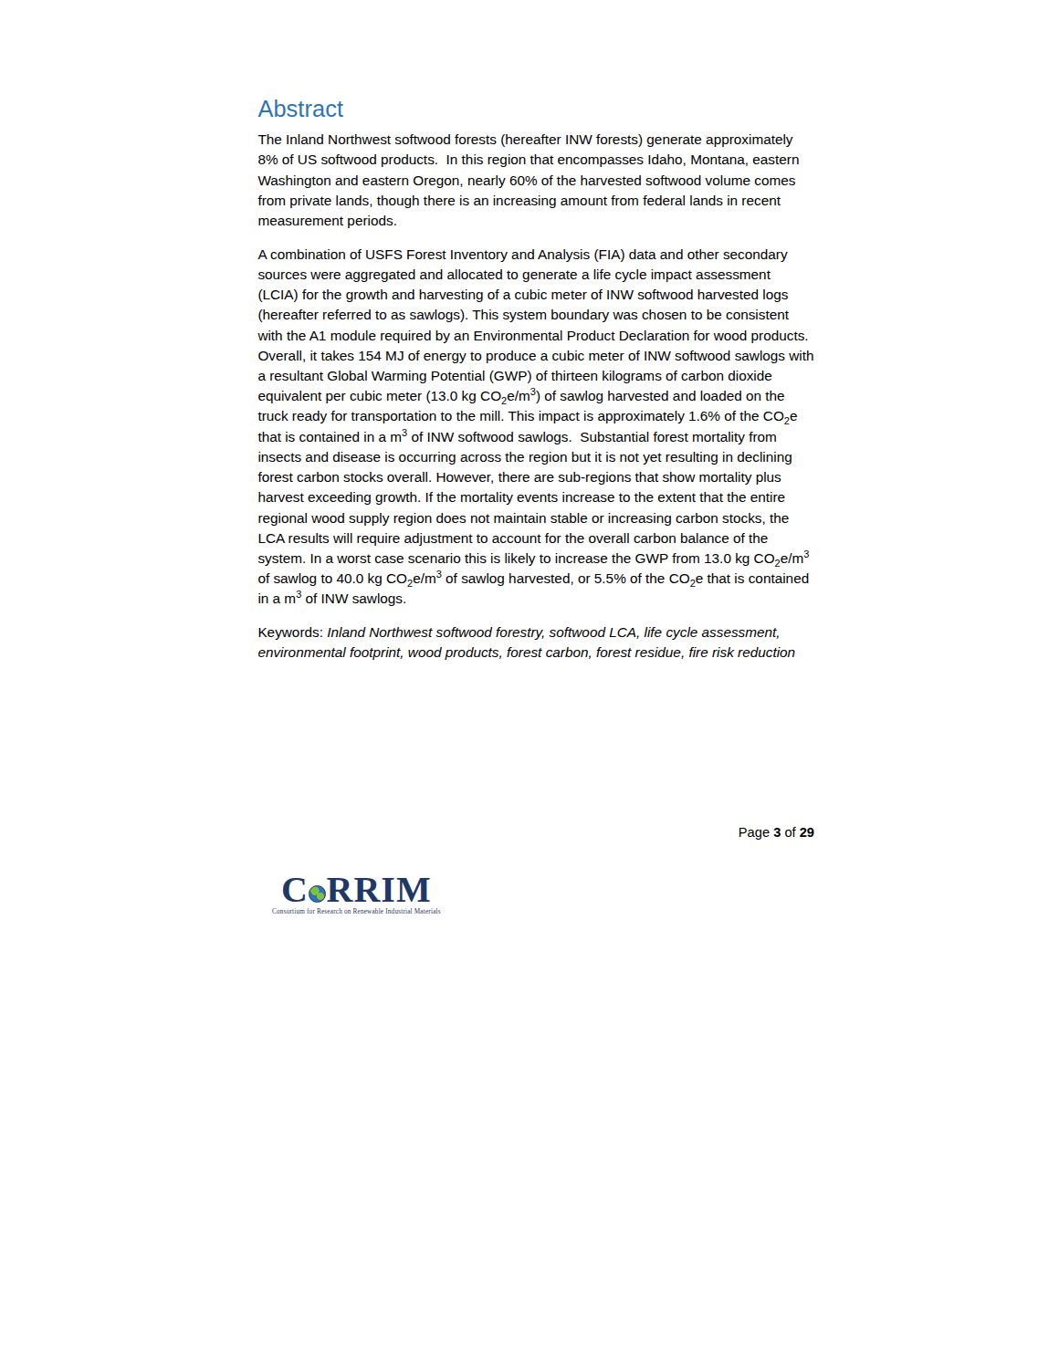Abstract
The Inland Northwest softwood forests (hereafter INW forests) generate approximately 8% of US softwood products. In this region that encompasses Idaho, Montana, eastern Washington and eastern Oregon, nearly 60% of the harvested softwood volume comes from private lands, though there is an increasing amount from federal lands in recent measurement periods.
A combination of USFS Forest Inventory and Analysis (FIA) data and other secondary sources were aggregated and allocated to generate a life cycle impact assessment (LCIA) for the growth and harvesting of a cubic meter of INW softwood harvested logs (hereafter referred to as sawlogs). This system boundary was chosen to be consistent with the A1 module required by an Environmental Product Declaration for wood products. Overall, it takes 154 MJ of energy to produce a cubic meter of INW softwood sawlogs with a resultant Global Warming Potential (GWP) of thirteen kilograms of carbon dioxide equivalent per cubic meter (13.0 kg CO2e/m3) of sawlog harvested and loaded on the truck ready for transportation to the mill. This impact is approximately 1.6% of the CO2e that is contained in a m3 of INW softwood sawlogs. Substantial forest mortality from insects and disease is occurring across the region but it is not yet resulting in declining forest carbon stocks overall. However, there are sub-regions that show mortality plus harvest exceeding growth. If the mortality events increase to the extent that the entire regional wood supply region does not maintain stable or increasing carbon stocks, the LCA results will require adjustment to account for the overall carbon balance of the system. In a worst case scenario this is likely to increase the GWP from 13.0 kg CO2e/m3 of sawlog to 40.0 kg CO2e/m3 of sawlog harvested, or 5.5% of the CO2e that is contained in a m3 of INW sawlogs.
Keywords: Inland Northwest softwood forestry, softwood LCA, life cycle assessment, environmental footprint, wood products, forest carbon, forest residue, fire risk reduction
Page 3 of 29
C RRIM
Consortium for Research on Renewable Industrial Materials